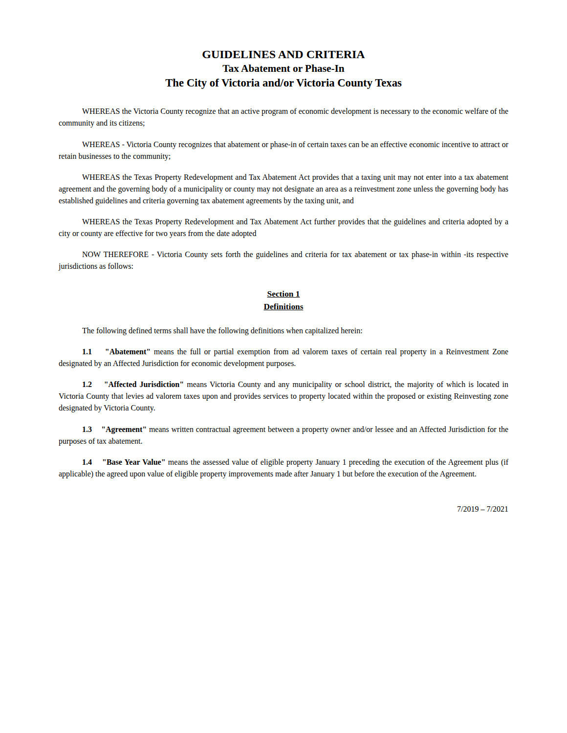GUIDELINES AND CRITERIA Tax Abatement or Phase-In The City of Victoria and/or Victoria County Texas
WHEREAS the Victoria County recognize that an active program of economic development is necessary to the economic welfare of the community and its citizens;
WHEREAS - Victoria County recognizes that abatement or phase-in of certain taxes can be an effective economic incentive to attract or retain businesses to the community;
WHEREAS the Texas Property Redevelopment and Tax Abatement Act provides that a taxing unit may not enter into a tax abatement agreement and the governing body of a municipality or county may not designate an area as a reinvestment zone unless the governing body has established guidelines and criteria governing tax abatement agreements by the taxing unit, and
WHEREAS the Texas Property Redevelopment and Tax Abatement Act further provides that the guidelines and criteria adopted by a city or county are effective for two years from the date adopted
NOW THEREFORE - Victoria County sets forth the guidelines and criteria for tax abatement or tax phase-in within -its respective jurisdictions as follows:
Section 1 Definitions
The following defined terms shall have the following definitions when capitalized herein:
1.1 "Abatement" means the full or partial exemption from ad valorem taxes of certain real property in a Reinvestment Zone designated by an Affected Jurisdiction for economic development purposes.
1.2 "Affected Jurisdiction" means Victoria County and any municipality or school district, the majority of which is located in Victoria County that levies ad valorem taxes upon and provides services to property located within the proposed or existing Reinvesting zone designated by Victoria County.
1.3 "Agreement" means written contractual agreement between a property owner and/or lessee and an Affected Jurisdiction for the purposes of tax abatement.
1.4 "Base Year Value" means the assessed value of eligible property January 1 preceding the execution of the Agreement plus (if applicable) the agreed upon value of eligible property improvements made after January 1 but before the execution of the Agreement.
7/2019 – 7/2021